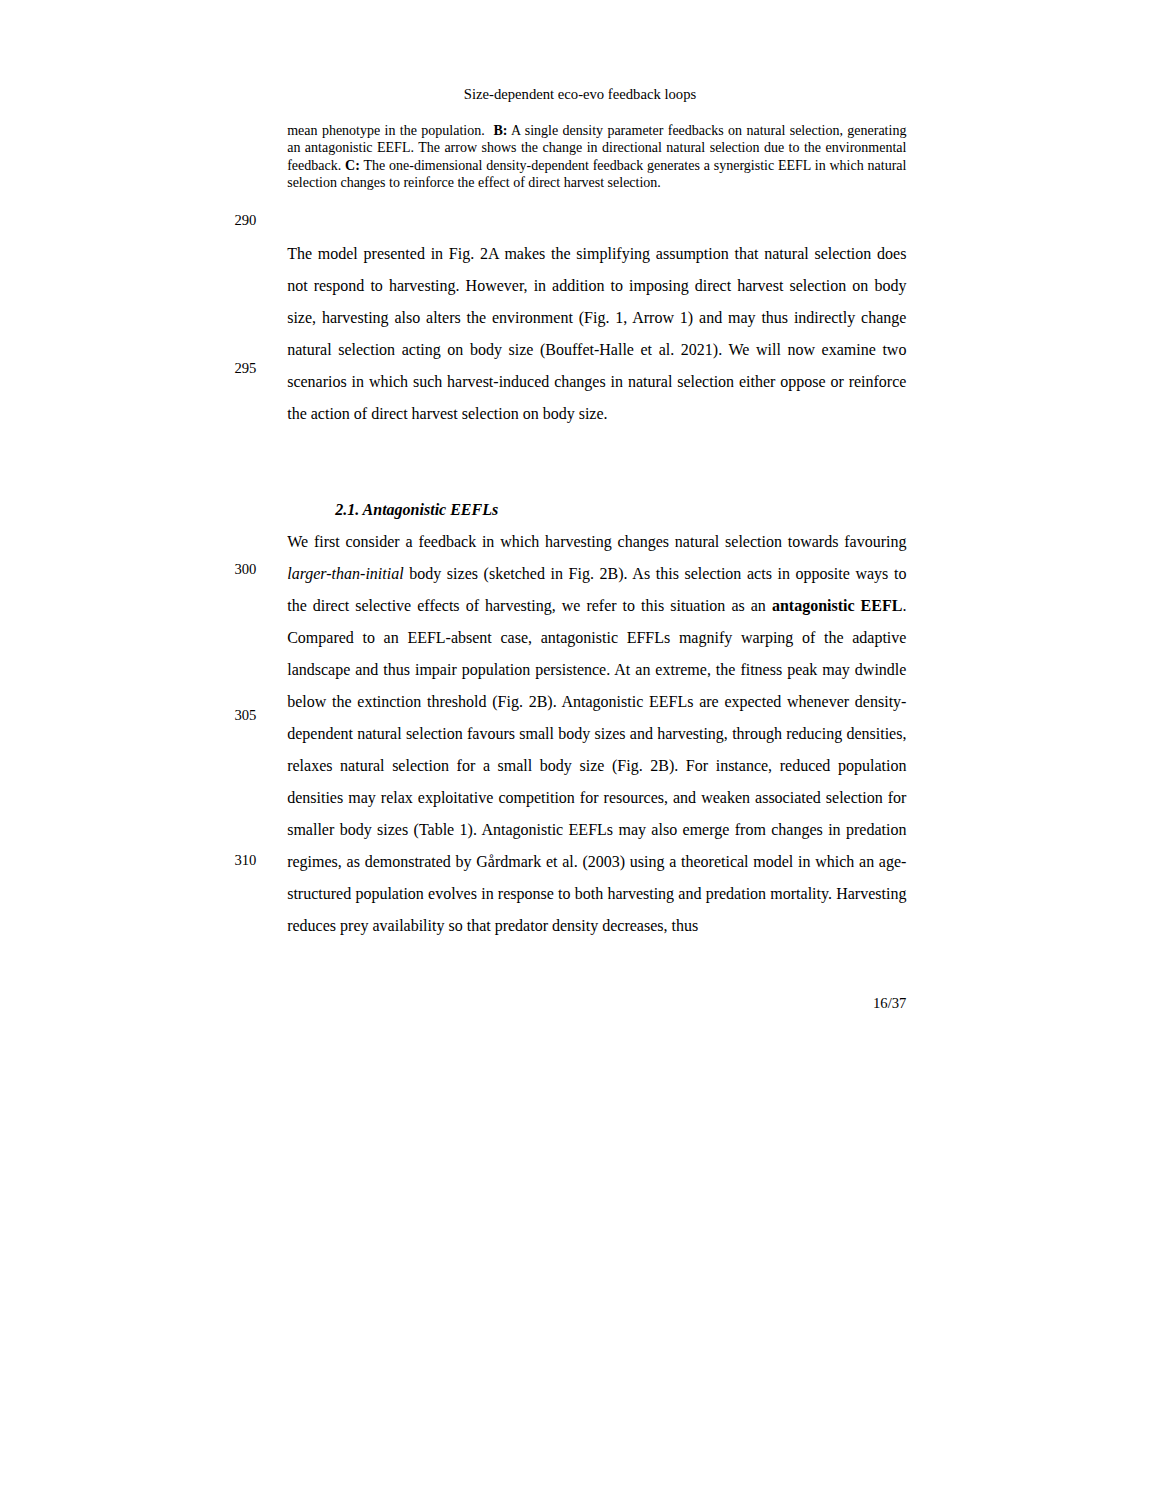Size-dependent eco-evo feedback loops
mean phenotype in the population. B: A single density parameter feedbacks on natural selection, generating an antagonistic EEFL. The arrow shows the change in directional natural selection due to the environmental feedback. C: The one-dimensional density-dependent feedback generates a synergistic EEFL in which natural selection changes to reinforce the effect of direct harvest selection.
290
The model presented in Fig. 2A makes the simplifying assumption that natural selection does not respond to harvesting. However, in addition to imposing direct harvest selection on body size, harvesting also alters the environment (Fig. 1, Arrow 1) and may thus indirectly change natural selection acting on body size (Bouffet-Halle et al. 2021). We will now examine two scenarios in which such harvest-induced changes in natural selection either oppose or reinforce the action of direct harvest selection on body size.
295
2.1. Antagonistic EEFLs
We first consider a feedback in which harvesting changes natural selection towards favouring larger-than-initial body sizes (sketched in Fig. 2B). As this selection acts in opposite ways to the direct selective effects of harvesting, we refer to this situation as an antagonistic EEFL. Compared to an EEFL-absent case, antagonistic EFFLs magnify warping of the adaptive landscape and thus impair population persistence. At an extreme, the fitness peak may dwindle below the extinction threshold (Fig. 2B). Antagonistic EEFLs are expected whenever density-dependent natural selection favours small body sizes and harvesting, through reducing densities, relaxes natural selection for a small body size (Fig. 2B). For instance, reduced population densities may relax exploitative competition for resources, and weaken associated selection for smaller body sizes (Table 1). Antagonistic EEFLs may also emerge from changes in predation regimes, as demonstrated by Gårdmark et al. (2003) using a theoretical model in which an age-structured population evolves in response to both harvesting and predation mortality. Harvesting reduces prey availability so that predator density decreases, thus
300 305 310
16/37